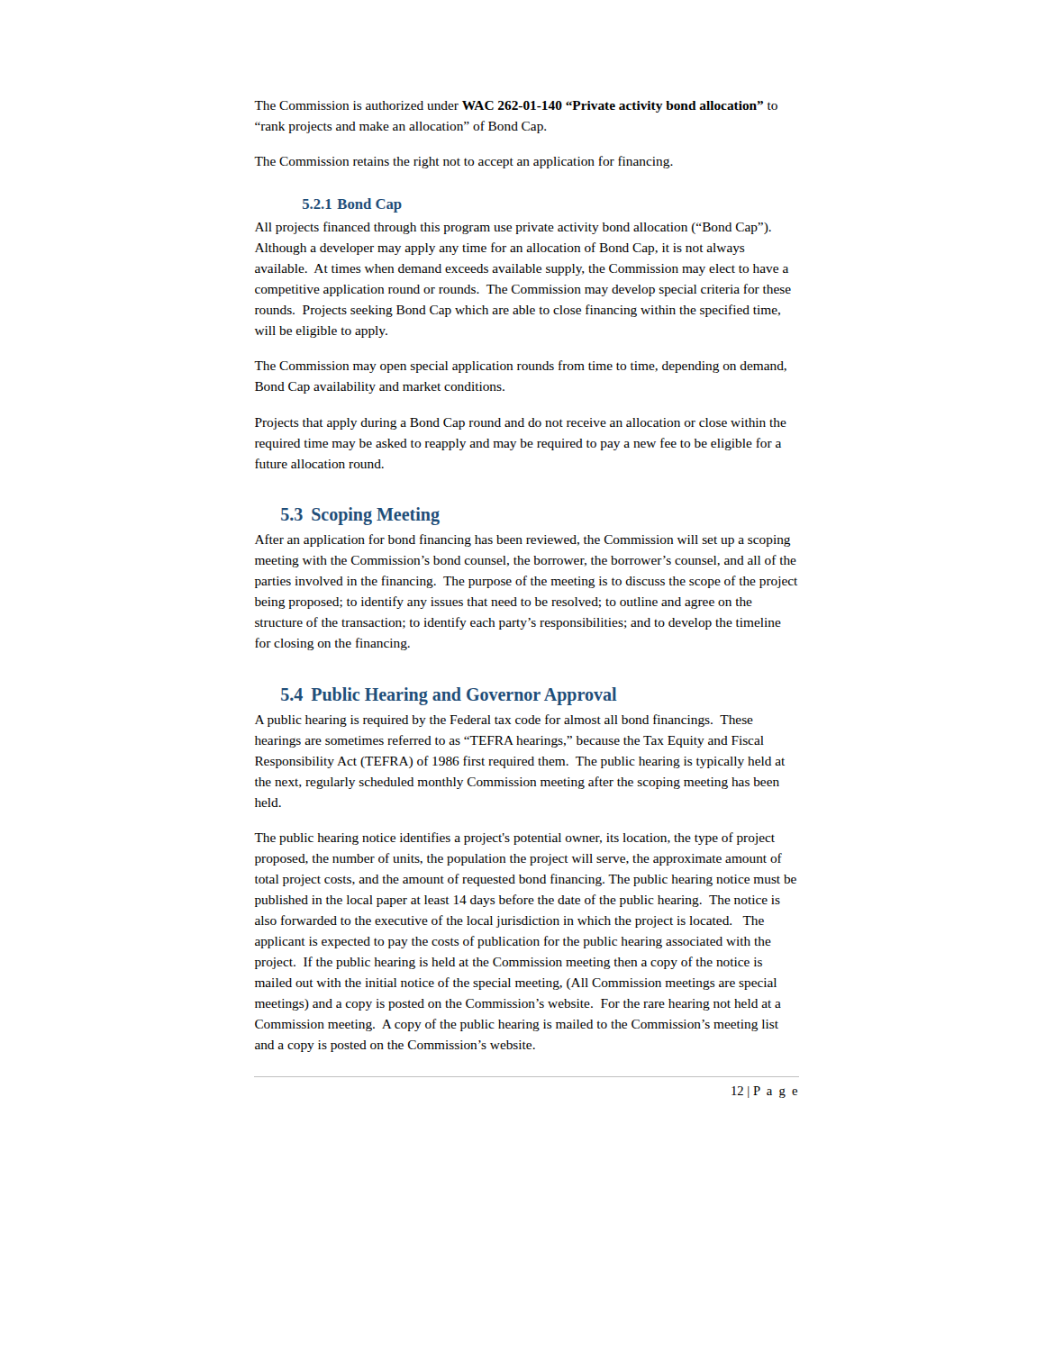The Commission is authorized under WAC 262-01-140 “Private activity bond allocation” to “rank projects and make an allocation” of Bond Cap.
The Commission retains the right not to accept an application for financing.
5.2.1 Bond Cap
All projects financed through this program use private activity bond allocation (“Bond Cap”). Although a developer may apply any time for an allocation of Bond Cap, it is not always available. At times when demand exceeds available supply, the Commission may elect to have a competitive application round or rounds. The Commission may develop special criteria for these rounds. Projects seeking Bond Cap which are able to close financing within the specified time, will be eligible to apply.
The Commission may open special application rounds from time to time, depending on demand, Bond Cap availability and market conditions.
Projects that apply during a Bond Cap round and do not receive an allocation or close within the required time may be asked to reapply and may be required to pay a new fee to be eligible for a future allocation round.
5.3 Scoping Meeting
After an application for bond financing has been reviewed, the Commission will set up a scoping meeting with the Commission’s bond counsel, the borrower, the borrower’s counsel, and all of the parties involved in the financing. The purpose of the meeting is to discuss the scope of the project being proposed; to identify any issues that need to be resolved; to outline and agree on the structure of the transaction; to identify each party’s responsibilities; and to develop the timeline for closing on the financing.
5.4 Public Hearing and Governor Approval
A public hearing is required by the Federal tax code for almost all bond financings. These hearings are sometimes referred to as “TEFRA hearings,” because the Tax Equity and Fiscal Responsibility Act (TEFRA) of 1986 first required them. The public hearing is typically held at the next, regularly scheduled monthly Commission meeting after the scoping meeting has been held.
The public hearing notice identifies a project's potential owner, its location, the type of project proposed, the number of units, the population the project will serve, the approximate amount of total project costs, and the amount of requested bond financing. The public hearing notice must be published in the local paper at least 14 days before the date of the public hearing. The notice is also forwarded to the executive of the local jurisdiction in which the project is located. The applicant is expected to pay the costs of publication for the public hearing associated with the project. If the public hearing is held at the Commission meeting then a copy of the notice is mailed out with the initial notice of the special meeting, (All Commission meetings are special meetings) and a copy is posted on the Commission’s website. For the rare hearing not held at a Commission meeting. A copy of the public hearing is mailed to the Commission’s meeting list and a copy is posted on the Commission’s website.
12 | P a g e